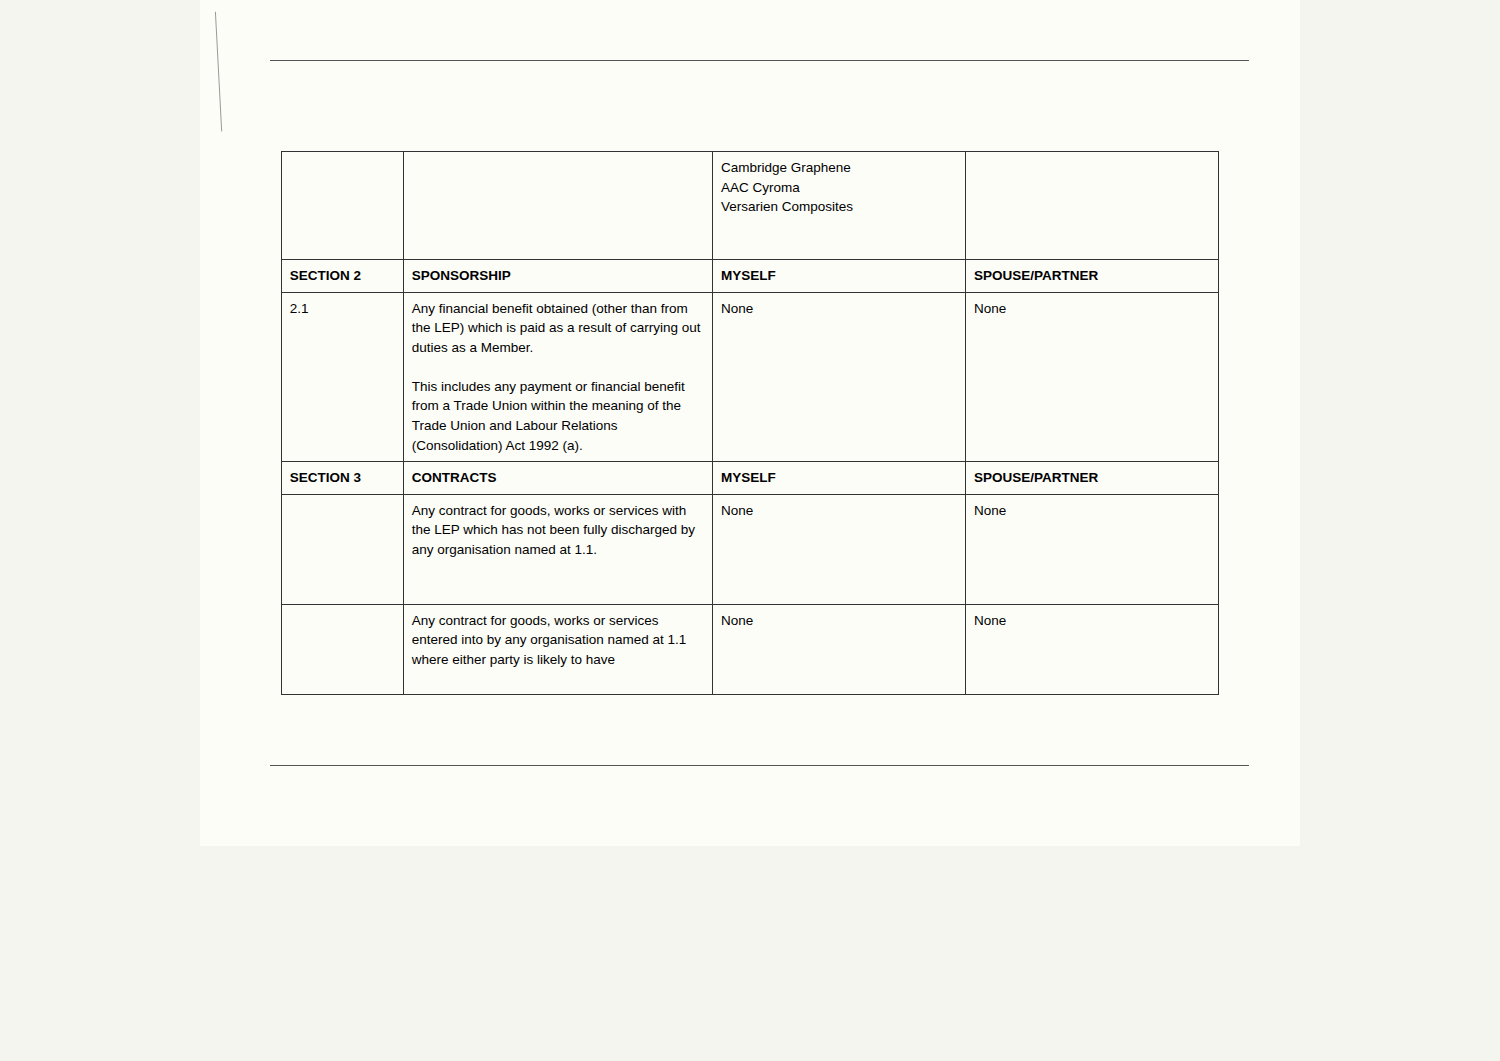| | | Cambridge Graphene AAC Cyroma Versarien Composites | |
| SECTION 2 | SPONSORSHIP | MYSELF | SPOUSE/PARTNER |
| 2.1 | Any financial benefit obtained (other than from the LEP) which is paid as a result of carrying out duties as a Member. This includes any payment or financial benefit from a Trade Union within the meaning of the Trade Union and Labour Relations (Consolidation) Act 1992 (a). | None | None |
| SECTION 3 | CONTRACTS | MYSELF | SPOUSE/PARTNER |
| | Any contract for goods, works or services with the LEP which has not been fully discharged by any organisation named at 1.1. | None | None |
| | Any contract for goods, works or services entered into by any organisation named at 1.1 where either party is likely to have | None | None |